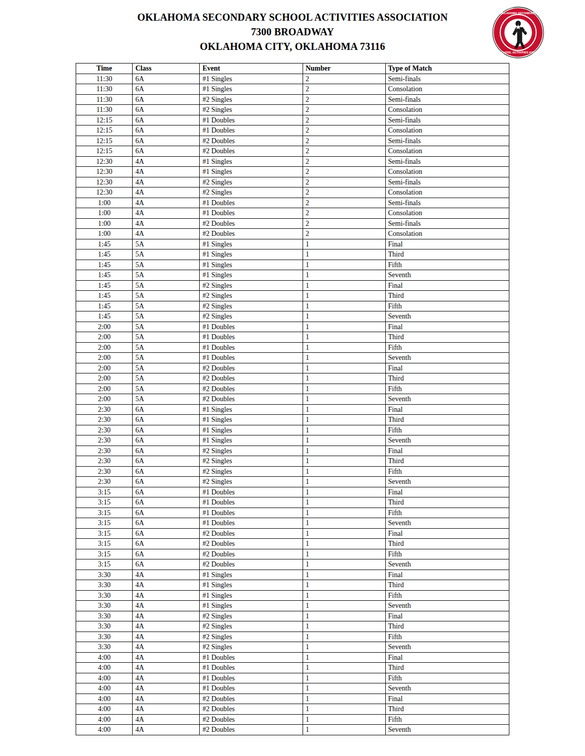OKLAHOMA SECONDARY SCHOOL ACTIVITIES ASSN
OKLAHOMA SECONDARY SCHOOL ACTIVITIES ASSOCIATION 7300 BROADWAY OKLAHOMA CITY, OKLAHOMA 73116
Tennis Tournament Schedule
| Time | Class | Event | Number | Type of Match |
| --- | --- | --- | --- | --- |
| 11:30 | 6A | #1 Singles | 2 | Semi-finals |
| 11:30 | 6A | #1 Singles | 2 | Consolation |
| 11:30 | 6A | #2 Singles | 2 | Semi-finals |
| 11:30 | 6A | #2 Singles | 2 | Consolation |
| 12:15 | 6A | #1 Doubles | 2 | Semi-finals |
| 12:15 | 6A | #1 Doubles | 2 | Consolation |
| 12:15 | 6A | #2 Doubles | 2 | Semi-finals |
| 12:15 | 6A | #2 Doubles | 2 | Consolation |
| 12:30 | 4A | #1 Singles | 2 | Semi-finals |
| 12:30 | 4A | #1 Singles | 2 | Consolation |
| 12:30 | 4A | #2 Singles | 2 | Semi-finals |
| 12:30 | 4A | #2 Singles | 2 | Consolation |
| 1:00 | 4A | #1 Doubles | 2 | Semi-finals |
| 1:00 | 4A | #1 Doubles | 2 | Consolation |
| 1:00 | 4A | #2 Doubles | 2 | Semi-finals |
| 1:00 | 4A | #2 Doubles | 2 | Consolation |
| 1:45 | 5A | #1 Singles | 1 | Final |
| 1:45 | 5A | #1 Singles | 1 | Third |
| 1:45 | 5A | #1 Singles | 1 | Fifth |
| 1:45 | 5A | #1 Singles | 1 | Seventh |
| 1:45 | 5A | #2 Singles | 1 | Final |
| 1:45 | 5A | #2 Singles | 1 | Third |
| 1:45 | 5A | #2 Singles | 1 | Fifth |
| 1:45 | 5A | #2 Singles | 1 | Seventh |
| 2:00 | 5A | #1 Doubles | 1 | Final |
| 2:00 | 5A | #1 Doubles | 1 | Third |
| 2:00 | 5A | #1 Doubles | 1 | Fifth |
| 2:00 | 5A | #1 Doubles | 1 | Seventh |
| 2:00 | 5A | #2 Doubles | 1 | Final |
| 2:00 | 5A | #2 Doubles | 1 | Third |
| 2:00 | 5A | #2 Doubles | 1 | Fifth |
| 2:00 | 5A | #2 Doubles | 1 | Seventh |
| 2:30 | 6A | #1 Singles | 1 | Final |
| 2:30 | 6A | #1 Singles | 1 | Third |
| 2:30 | 6A | #1 Singles | 1 | Fifth |
| 2:30 | 6A | #1 Singles | 1 | Seventh |
| 2:30 | 6A | #2 Singles | 1 | Final |
| 2:30 | 6A | #2 Singles | 1 | Third |
| 2:30 | 6A | #2 Singles | 1 | Fifth |
| 2:30 | 6A | #2 Singles | 1 | Seventh |
| 3:15 | 6A | #1 Doubles | 1 | Final |
| 3:15 | 6A | #1 Doubles | 1 | Third |
| 3:15 | 6A | #1 Doubles | 1 | Fifth |
| 3:15 | 6A | #1 Doubles | 1 | Seventh |
| 3:15 | 6A | #2 Doubles | 1 | Final |
| 3:15 | 6A | #2 Doubles | 1 | Third |
| 3:15 | 6A | #2 Doubles | 1 | Fifth |
| 3:15 | 6A | #2 Doubles | 1 | Seventh |
| 3:30 | 4A | #1 Singles | 1 | Final |
| 3:30 | 4A | #1 Singles | 1 | Third |
| 3:30 | 4A | #1 Singles | 1 | Fifth |
| 3:30 | 4A | #1 Singles | 1 | Seventh |
| 3:30 | 4A | #2 Singles | 1 | Final |
| 3:30 | 4A | #2 Singles | 1 | Third |
| 3:30 | 4A | #2 Singles | 1 | Fifth |
| 3:30 | 4A | #2 Singles | 1 | Seventh |
| 4:00 | 4A | #1 Doubles | 1 | Final |
| 4:00 | 4A | #1 Doubles | 1 | Third |
| 4:00 | 4A | #1 Doubles | 1 | Fifth |
| 4:00 | 4A | #1 Doubles | 1 | Seventh |
| 4:00 | 4A | #2 Doubles | 1 | Final |
| 4:00 | 4A | #2 Doubles | 1 | Third |
| 4:00 | 4A | #2 Doubles | 1 | Fifth |
| 4:00 | 4A | #2 Doubles | 1 | Seventh |